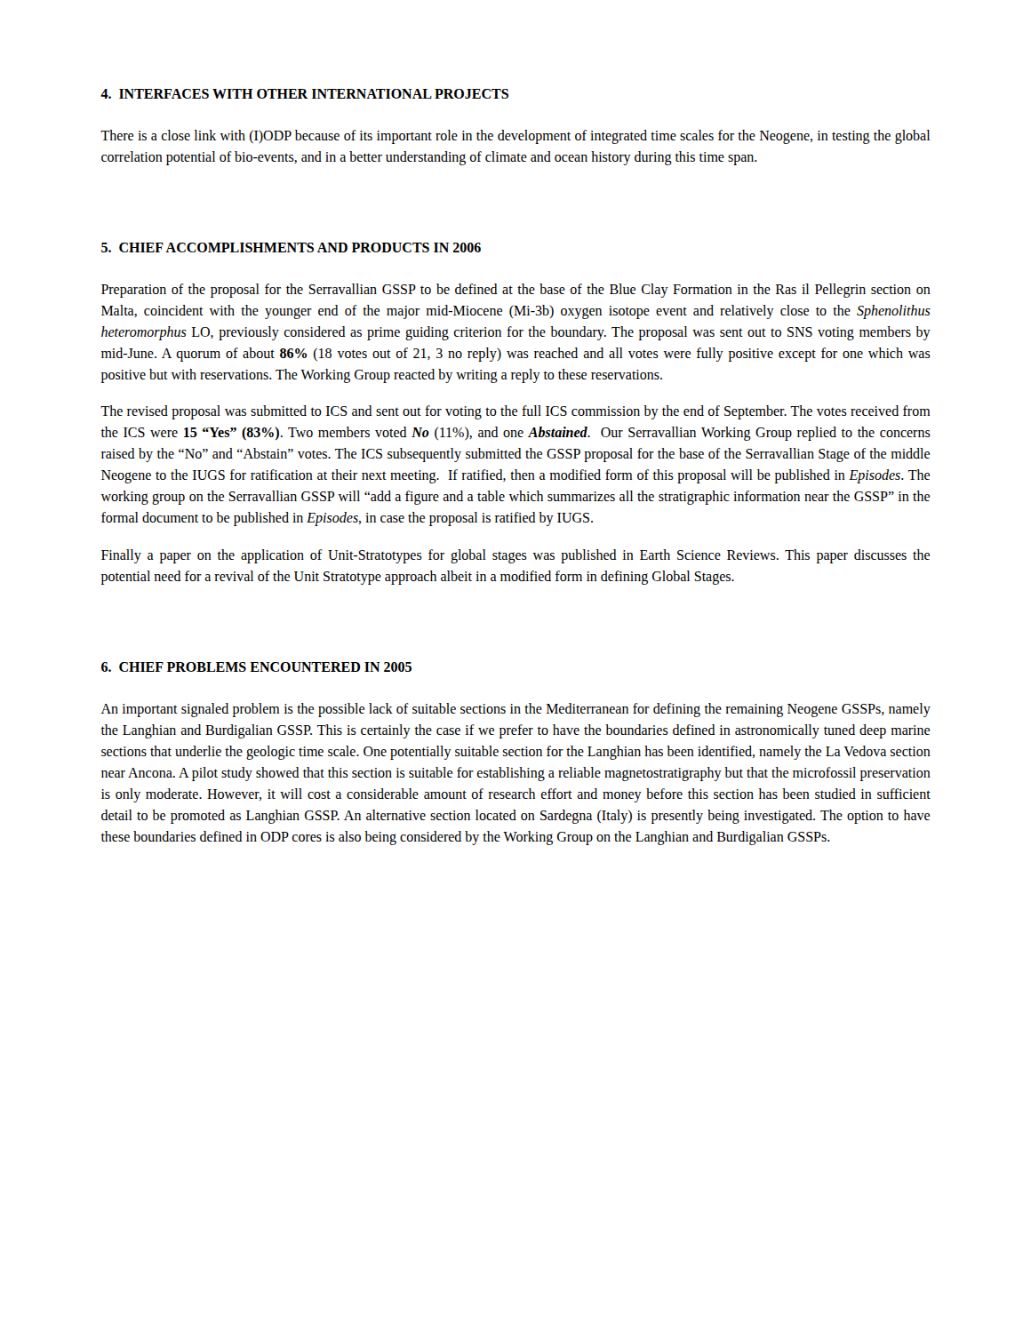4. INTERFACES WITH OTHER INTERNATIONAL PROJECTS
There is a close link with (I)ODP because of its important role in the development of integrated time scales for the Neogene, in testing the global correlation potential of bio-events, and in a better understanding of climate and ocean history during this time span.
5. CHIEF ACCOMPLISHMENTS AND PRODUCTS IN 2006
Preparation of the proposal for the Serravallian GSSP to be defined at the base of the Blue Clay Formation in the Ras il Pellegrin section on Malta, coincident with the younger end of the major mid-Miocene (Mi-3b) oxygen isotope event and relatively close to the Sphenolithus heteromorphus LO, previously considered as prime guiding criterion for the boundary. The proposal was sent out to SNS voting members by mid-June. A quorum of about 86% (18 votes out of 21, 3 no reply) was reached and all votes were fully positive except for one which was positive but with reservations. The Working Group reacted by writing a reply to these reservations.
The revised proposal was submitted to ICS and sent out for voting to the full ICS commission by the end of September. The votes received from the ICS were 15 “Yes” (83%). Two members voted No (11%), and one Abstained. Our Serravallian Working Group replied to the concerns raised by the “No” and “Abstain” votes. The ICS subsequently submitted the GSSP proposal for the base of the Serravallian Stage of the middle Neogene to the IUGS for ratification at their next meeting. If ratified, then a modified form of this proposal will be published in Episodes. The working group on the Serravallian GSSP will “add a figure and a table which summarizes all the stratigraphic information near the GSSP” in the formal document to be published in Episodes, in case the proposal is ratified by IUGS.
Finally a paper on the application of Unit-Stratotypes for global stages was published in Earth Science Reviews. This paper discusses the potential need for a revival of the Unit Stratotype approach albeit in a modified form in defining Global Stages.
6. CHIEF PROBLEMS ENCOUNTERED IN 2005
An important signaled problem is the possible lack of suitable sections in the Mediterranean for defining the remaining Neogene GSSPs, namely the Langhian and Burdigalian GSSP. This is certainly the case if we prefer to have the boundaries defined in astronomically tuned deep marine sections that underlie the geologic time scale. One potentially suitable section for the Langhian has been identified, namely the La Vedova section near Ancona. A pilot study showed that this section is suitable for establishing a reliable magnetostratigraphy but that the microfossil preservation is only moderate. However, it will cost a considerable amount of research effort and money before this section has been studied in sufficient detail to be promoted as Langhian GSSP. An alternative section located on Sardegna (Italy) is presently being investigated. The option to have these boundaries defined in ODP cores is also being considered by the Working Group on the Langhian and Burdigalian GSSPs.